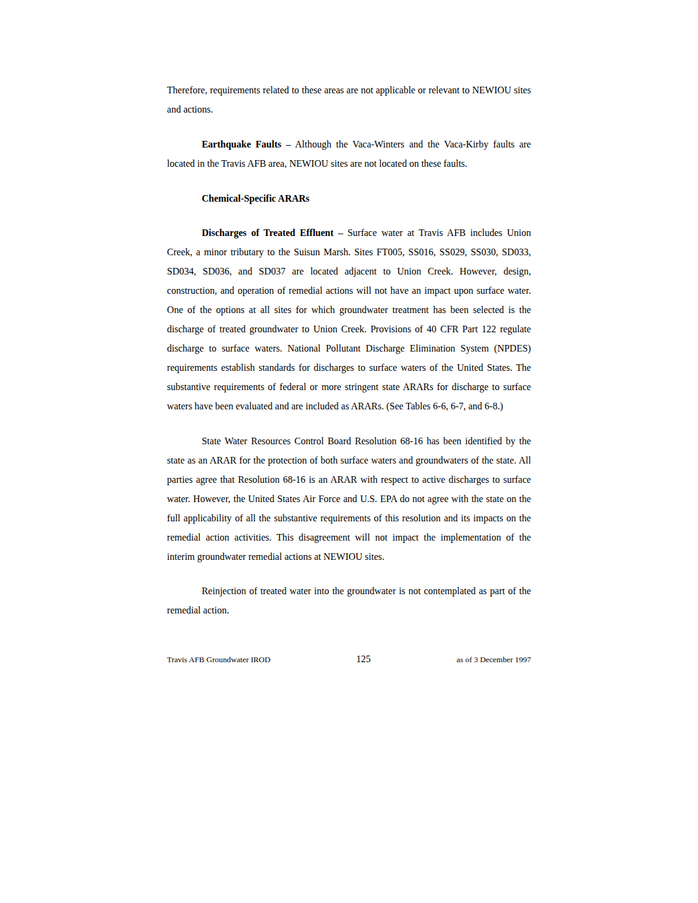Therefore, requirements related to these areas are not applicable or relevant to NEWIOU sites and actions.
Earthquake Faults – Although the Vaca-Winters and the Vaca-Kirby faults are located in the Travis AFB area, NEWIOU sites are not located on these faults.
Chemical-Specific ARARs
Discharges of Treated Effluent – Surface water at Travis AFB includes Union Creek, a minor tributary to the Suisun Marsh. Sites FT005, SS016, SS029, SS030, SD033, SD034, SD036, and SD037 are located adjacent to Union Creek. However, design, construction, and operation of remedial actions will not have an impact upon surface water. One of the options at all sites for which groundwater treatment has been selected is the discharge of treated groundwater to Union Creek. Provisions of 40 CFR Part 122 regulate discharge to surface waters. National Pollutant Discharge Elimination System (NPDES) requirements establish standards for discharges to surface waters of the United States. The substantive requirements of federal or more stringent state ARARs for discharge to surface waters have been evaluated and are included as ARARs. (See Tables 6-6, 6-7, and 6-8.)
State Water Resources Control Board Resolution 68-16 has been identified by the state as an ARAR for the protection of both surface waters and groundwaters of the state. All parties agree that Resolution 68-16 is an ARAR with respect to active discharges to surface water. However, the United States Air Force and U.S. EPA do not agree with the state on the full applicability of all the substantive requirements of this resolution and its impacts on the remedial action activities. This disagreement will not impact the implementation of the interim groundwater remedial actions at NEWIOU sites.
Reinjection of treated water into the groundwater is not contemplated as part of the remedial action.
Travis AFB Groundwater IROD
125
as of 3 December 1997